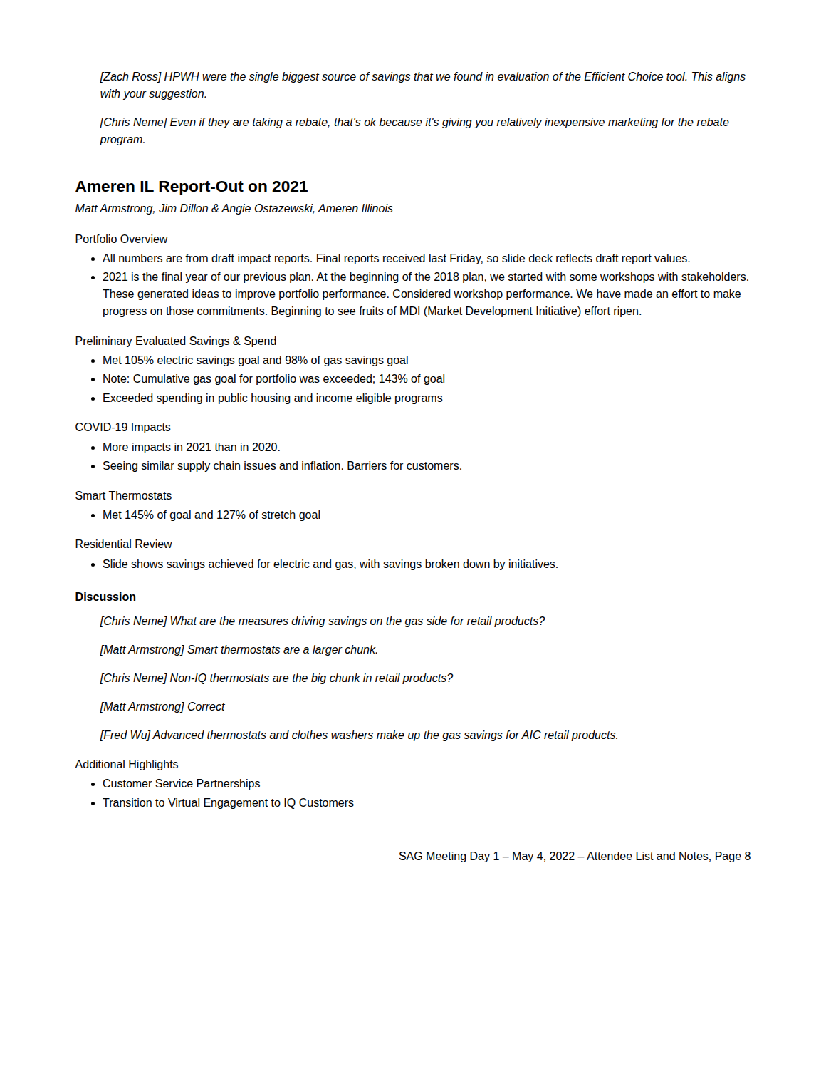[Zach Ross] HPWH were the single biggest source of savings that we found in evaluation of the Efficient Choice tool. This aligns with your suggestion.
[Chris Neme] Even if they are taking a rebate, that's ok because it's giving you relatively inexpensive marketing for the rebate program.
Ameren IL Report-Out on 2021
Matt Armstrong, Jim Dillon & Angie Ostazewski, Ameren Illinois
Portfolio Overview
All numbers are from draft impact reports. Final reports received last Friday, so slide deck reflects draft report values.
2021 is the final year of our previous plan. At the beginning of the 2018 plan, we started with some workshops with stakeholders. These generated ideas to improve portfolio performance. Considered workshop performance. We have made an effort to make progress on those commitments. Beginning to see fruits of MDI (Market Development Initiative) effort ripen.
Preliminary Evaluated Savings & Spend
Met 105% electric savings goal and 98% of gas savings goal
Note: Cumulative gas goal for portfolio was exceeded; 143% of goal
Exceeded spending in public housing and income eligible programs
COVID-19 Impacts
More impacts in 2021 than in 2020.
Seeing similar supply chain issues and inflation. Barriers for customers.
Smart Thermostats
Met 145% of goal and 127% of stretch goal
Residential Review
Slide shows savings achieved for electric and gas, with savings broken down by initiatives.
Discussion
[Chris Neme] What are the measures driving savings on the gas side for retail products?
[Matt Armstrong] Smart thermostats are a larger chunk.
[Chris Neme] Non-IQ thermostats are the big chunk in retail products?
[Matt Armstrong] Correct
[Fred Wu] Advanced thermostats and clothes washers make up the gas savings for AIC retail products.
Additional Highlights
Customer Service Partnerships
Transition to Virtual Engagement to IQ Customers
SAG Meeting Day 1 – May 4, 2022 – Attendee List and Notes, Page 8